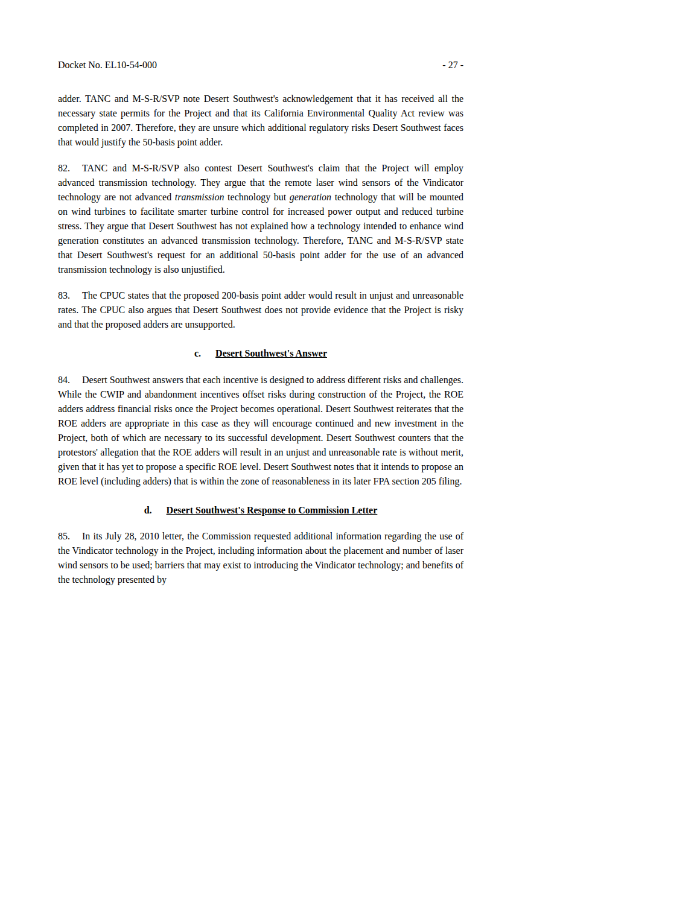Docket No. EL10-54-000
- 27 -
adder. TANC and M-S-R/SVP note Desert Southwest's acknowledgement that it has received all the necessary state permits for the Project and that its California Environmental Quality Act review was completed in 2007. Therefore, they are unsure which additional regulatory risks Desert Southwest faces that would justify the 50-basis point adder.
82. TANC and M-S-R/SVP also contest Desert Southwest's claim that the Project will employ advanced transmission technology. They argue that the remote laser wind sensors of the Vindicator technology are not advanced transmission technology but generation technology that will be mounted on wind turbines to facilitate smarter turbine control for increased power output and reduced turbine stress. They argue that Desert Southwest has not explained how a technology intended to enhance wind generation constitutes an advanced transmission technology. Therefore, TANC and M-S-R/SVP state that Desert Southwest's request for an additional 50-basis point adder for the use of an advanced transmission technology is also unjustified.
83. The CPUC states that the proposed 200-basis point adder would result in unjust and unreasonable rates. The CPUC also argues that Desert Southwest does not provide evidence that the Project is risky and that the proposed adders are unsupported.
c. Desert Southwest's Answer
84. Desert Southwest answers that each incentive is designed to address different risks and challenges. While the CWIP and abandonment incentives offset risks during construction of the Project, the ROE adders address financial risks once the Project becomes operational. Desert Southwest reiterates that the ROE adders are appropriate in this case as they will encourage continued and new investment in the Project, both of which are necessary to its successful development. Desert Southwest counters that the protestors' allegation that the ROE adders will result in an unjust and unreasonable rate is without merit, given that it has yet to propose a specific ROE level. Desert Southwest notes that it intends to propose an ROE level (including adders) that is within the zone of reasonableness in its later FPA section 205 filing.
d. Desert Southwest's Response to Commission Letter
85. In its July 28, 2010 letter, the Commission requested additional information regarding the use of the Vindicator technology in the Project, including information about the placement and number of laser wind sensors to be used; barriers that may exist to introducing the Vindicator technology; and benefits of the technology presented by